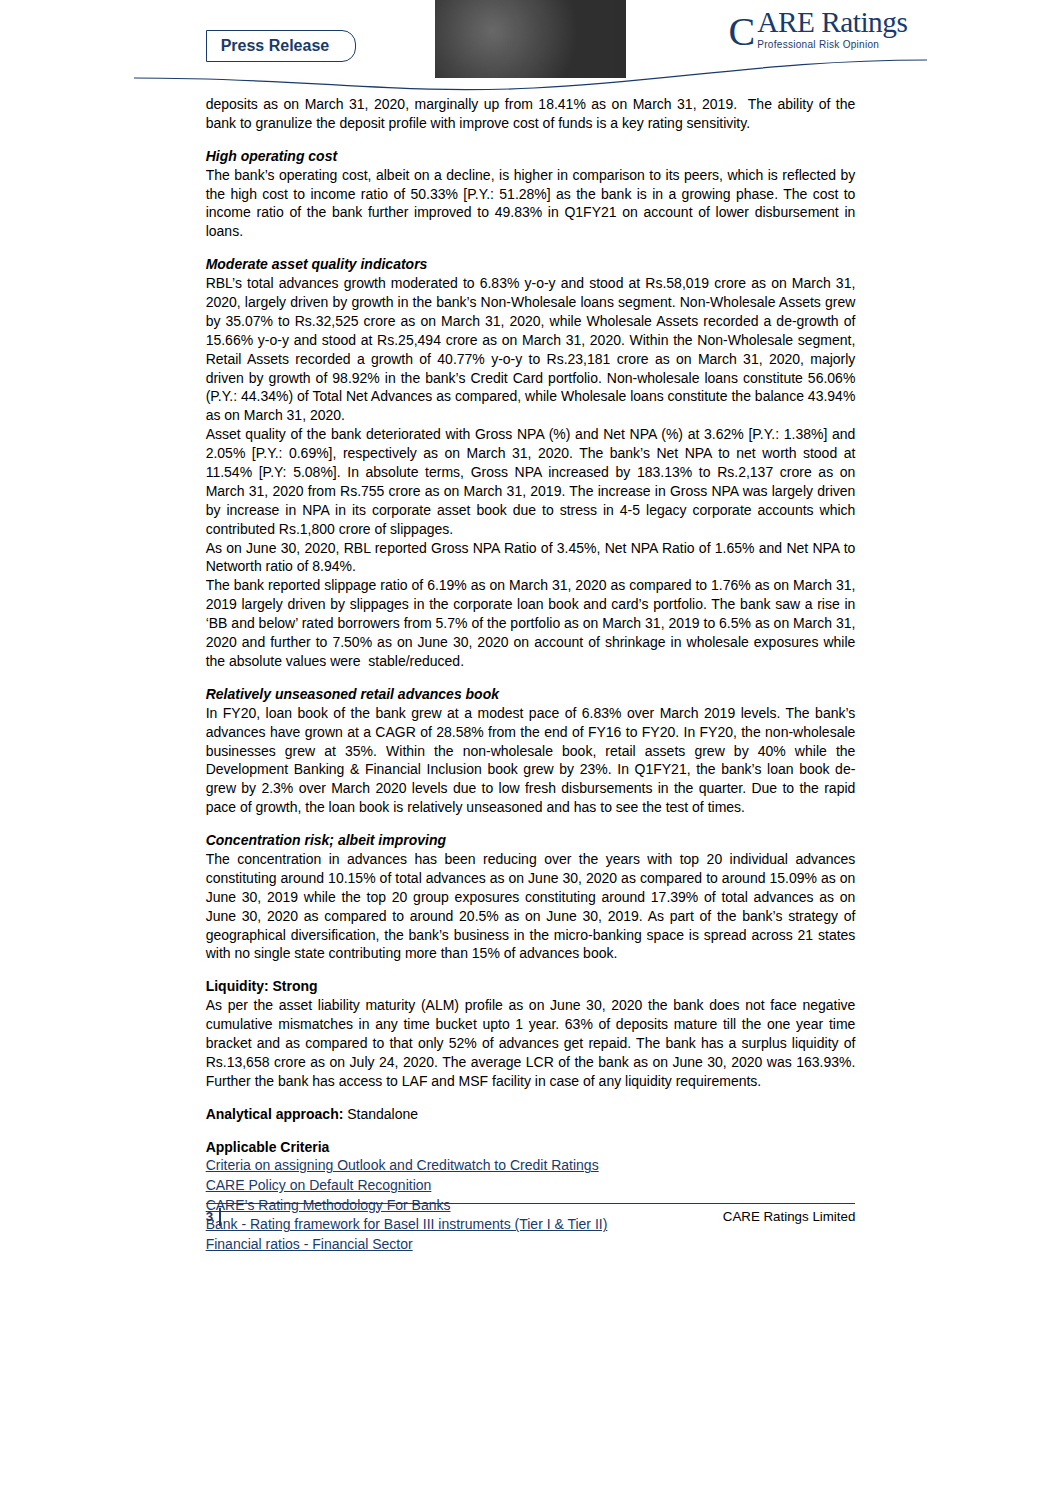Press Release
C
ARE Ratings
Professional Risk Opinion
deposits as on March 31, 2020, marginally up from 18.41% as on March 31, 2019. The ability of the bank to granulize the deposit profile with improve cost of funds is a key rating sensitivity.
High operating cost
The bank’s operating cost, albeit on a decline, is higher in comparison to its peers, which is reflected by the high cost to income ratio of 50.33% [P.Y.: 51.28%] as the bank is in a growing phase. The cost to income ratio of the bank further improved to 49.83% in Q1FY21 on account of lower disbursement in loans.
Moderate asset quality indicators
RBL’s total advances growth moderated to 6.83% y-o-y and stood at Rs.58,019 crore as on March 31, 2020, largely driven by growth in the bank’s Non-Wholesale loans segment. Non-Wholesale Assets grew by 35.07% to Rs.32,525 crore as on March 31, 2020, while Wholesale Assets recorded a de-growth of 15.66% y-o-y and stood at Rs.25,494 crore as on March 31, 2020. Within the Non-Wholesale segment, Retail Assets recorded a growth of 40.77% y-o-y to Rs.23,181 crore as on March 31, 2020, majorly driven by growth of 98.92% in the bank’s Credit Card portfolio. Non-wholesale loans constitute 56.06% (P.Y.: 44.34%) of Total Net Advances as compared, while Wholesale loans constitute the balance 43.94% as on March 31, 2020.
Asset quality of the bank deteriorated with Gross NPA (%) and Net NPA (%) at 3.62% [P.Y.: 1.38%] and 2.05% [P.Y.: 0.69%], respectively as on March 31, 2020. The bank’s Net NPA to net worth stood at 11.54% [P.Y: 5.08%]. In absolute terms, Gross NPA increased by 183.13% to Rs.2,137 crore as on March 31, 2020 from Rs.755 crore as on March 31, 2019. The increase in Gross NPA was largely driven by increase in NPA in its corporate asset book due to stress in 4-5 legacy corporate accounts which contributed Rs.1,800 crore of slippages.
As on June 30, 2020, RBL reported Gross NPA Ratio of 3.45%, Net NPA Ratio of 1.65% and Net NPA to Networth ratio of 8.94%.
The bank reported slippage ratio of 6.19% as on March 31, 2020 as compared to 1.76% as on March 31, 2019 largely driven by slippages in the corporate loan book and card’s portfolio. The bank saw a rise in ‘BB and below’ rated borrowers from 5.7% of the portfolio as on March 31, 2019 to 6.5% as on March 31, 2020 and further to 7.50% as on June 30, 2020 on account of shrinkage in wholesale exposures while the absolute values were stable/reduced.
Relatively unseasoned retail advances book
In FY20, loan book of the bank grew at a modest pace of 6.83% over March 2019 levels. The bank’s advances have grown at a CAGR of 28.58% from the end of FY16 to FY20. In FY20, the non-wholesale businesses grew at 35%. Within the non-wholesale book, retail assets grew by 40% while the Development Banking & Financial Inclusion book grew by 23%. In Q1FY21, the bank’s loan book de-grew by 2.3% over March 2020 levels due to low fresh disbursements in the quarter. Due to the rapid pace of growth, the loan book is relatively unseasoned and has to see the test of times.
Concentration risk; albeit improving
The concentration in advances has been reducing over the years with top 20 individual advances constituting around 10.15% of total advances as on June 30, 2020 as compared to around 15.09% as on June 30, 2019 while the top 20 group exposures constituting around 17.39% of total advances as on June 30, 2020 as compared to around 20.5% as on June 30, 2019. As part of the bank’s strategy of geographical diversification, the bank’s business in the micro-banking space is spread across 21 states with no single state contributing more than 15% of advances book.
Liquidity: Strong
As per the asset liability maturity (ALM) profile as on June 30, 2020 the bank does not face negative cumulative mismatches in any time bucket upto 1 year. 63% of deposits mature till the one year time bracket and as compared to that only 52% of advances get repaid. The bank has a surplus liquidity of Rs.13,658 crore as on July 24, 2020. The average LCR of the bank as on June 30, 2020 was 163.93%. Further the bank has access to LAF and MSF facility in case of any liquidity requirements.
Analytical approach:
Standalone
Applicable Criteria
Criteria on assigning Outlook and Creditwatch to Credit Ratings CARE Policy on Default Recognition CARE’s Rating Methodology For Banks Bank - Rating framework for Basel III instruments (Tier I & Tier II) Financial ratios - Financial Sector
3 CARE Ratings Limited